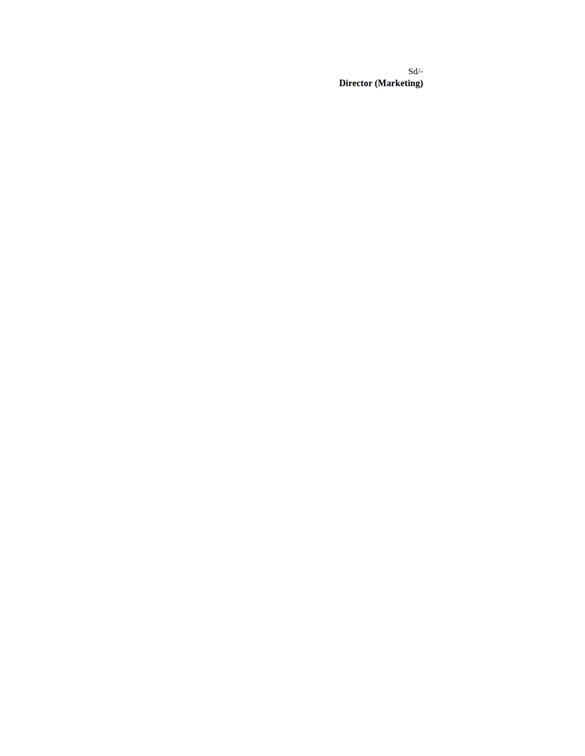Sd/-
Director (Marketing)